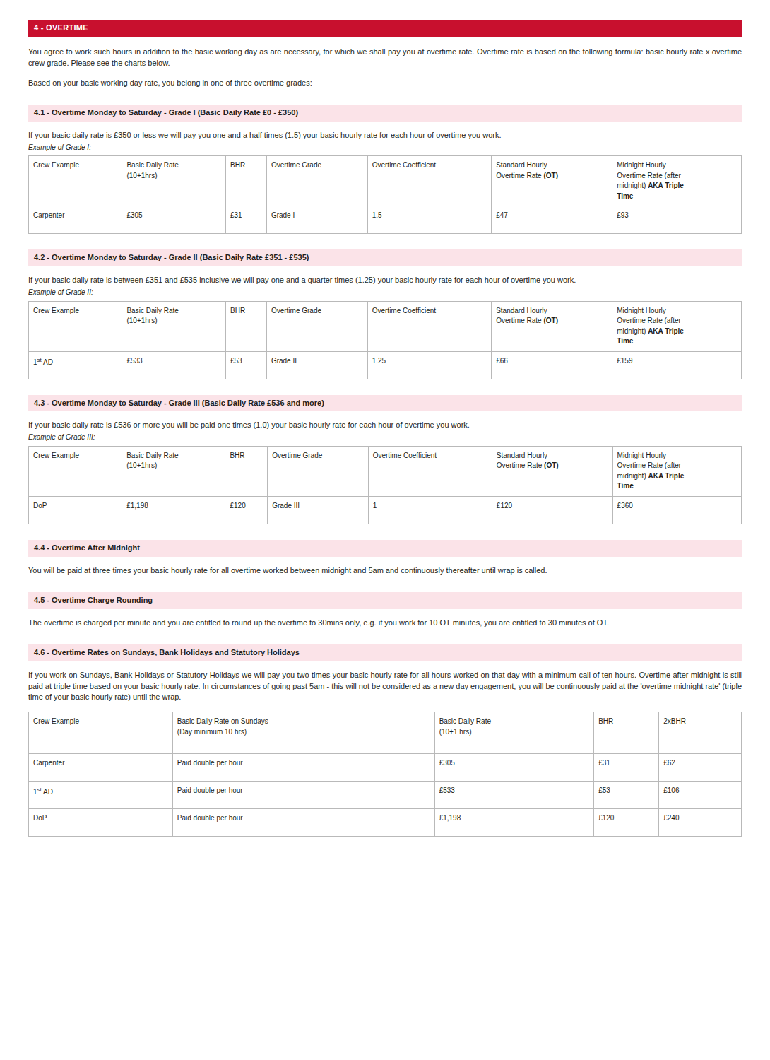4 - OVERTIME
You agree to work such hours in addition to the basic working day as are necessary, for which we shall pay you at overtime rate. Overtime rate is based on the following formula: basic hourly rate x overtime crew grade. Please see the charts below.
Based on your basic working day rate, you belong in one of three overtime grades:
4.1 - Overtime Monday to Saturday - Grade I (Basic Daily Rate £0 - £350)
If your basic daily rate is £350 or less we will pay you one and a half times (1.5) your basic hourly rate for each hour of overtime you work.
Example of Grade I:
| Crew Example | Basic Daily Rate (10+1hrs) | BHR | Overtime Grade | Overtime Coefficient | Standard Hourly Overtime Rate (OT) | Midnight Hourly Overtime Rate (after midnight) AKA Triple Time |
| --- | --- | --- | --- | --- | --- | --- |
| Carpenter | £305 | £31 | Grade I | 1.5 | £47 | £93 |
4.2 - Overtime Monday to Saturday - Grade II (Basic Daily Rate £351 - £535)
If your basic daily rate is between £351 and £535 inclusive we will pay one and a quarter times (1.25) your basic hourly rate for each hour of overtime you work.
Example of Grade II:
| Crew Example | Basic Daily Rate (10+1hrs) | BHR | Overtime Grade | Overtime Coefficient | Standard Hourly Overtime Rate (OT) | Midnight Hourly Overtime Rate (after midnight) AKA Triple Time |
| --- | --- | --- | --- | --- | --- | --- |
| 1 st AD | £533 | £53 | Grade II | 1.25 | £66 | £159 |
4.3 - Overtime Monday to Saturday - Grade III (Basic Daily Rate £536 and more)
If your basic daily rate is £536 or more you will be paid one times (1.0) your basic hourly rate for each hour of overtime you work.
Example of Grade III:
| Crew Example | Basic Daily Rate (10+1hrs) | BHR | Overtime Grade | Overtime Coefficient | Standard Hourly Overtime Rate (OT) | Midnight Hourly Overtime Rate (after midnight) AKA Triple Time |
| --- | --- | --- | --- | --- | --- | --- |
| DoP | £1,198 | £120 | Grade III | 1 | £120 | £360 |
4.4 - Overtime After Midnight
You will be paid at three times your basic hourly rate for all overtime worked between midnight and 5am and continuously thereafter until wrap is called.
4.5 - Overtime Charge Rounding
The overtime is charged per minute and you are entitled to round up the overtime to 30mins only, e.g. if you work for 10 OT minutes, you are entitled to 30 minutes of OT.
4.6 - Overtime Rates on Sundays, Bank Holidays and Statutory Holidays
If you work on Sundays, Bank Holidays or Statutory Holidays we will pay you two times your basic hourly rate for all hours worked on that day with a minimum call of ten hours. Overtime after midnight is still paid at triple time based on your basic hourly rate. In circumstances of going past 5am - this will not be considered as a new day engagement, you will be continuously paid at the 'overtime midnight rate' (triple time of your basic hourly rate) until the wrap.
| Crew Example | Basic Daily Rate on Sundays (Day minimum 10 hrs) | Basic Daily Rate (10+1 hrs) | BHR | 2xBHR |
| --- | --- | --- | --- | --- |
| Carpenter | Paid double per hour | £305 | £31 | £62 |
| 1 st AD | Paid double per hour | £533 | £53 | £106 |
| DoP | Paid double per hour | £1,198 | £120 | £240 |